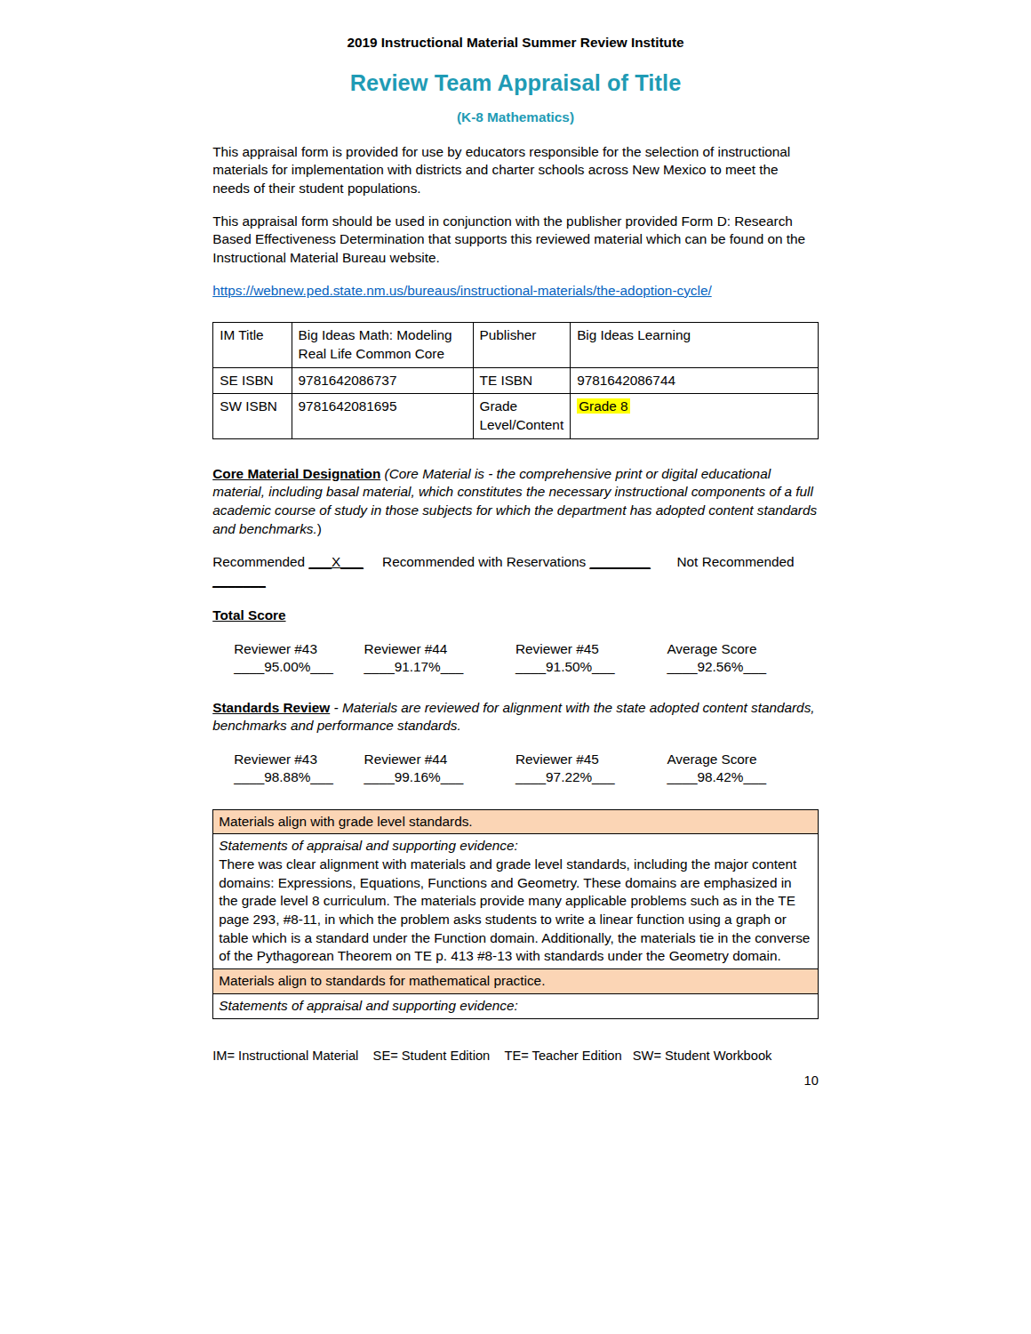2019 Instructional Material Summer Review Institute
Review Team Appraisal of Title
(K-8 Mathematics)
This appraisal form is provided for use by educators responsible for the selection of instructional materials for implementation with districts and charter schools across New Mexico to meet the needs of their student populations.
This appraisal form should be used in conjunction with the publisher provided Form D: Research Based Effectiveness Determination that supports this reviewed material which can be found on the Instructional Material Bureau website.
https://webnew.ped.state.nm.us/bureaus/instructional-materials/the-adoption-cycle/
| IM Title | Big Ideas Math: Modeling Real Life Common Core | Publisher | Big Ideas Learning |
| SE ISBN | 9781642086737 | TE ISBN | 9781642086744 |
| SW ISBN | 9781642081695 | Grade Level/Content | Grade 8 |
Core Material Designation (Core Material is - the comprehensive print or digital educational material, including basal material, which constitutes the necessary instructional components of a full academic course of study in those subjects for which the department has adopted content standards and benchmarks.)
Recommended ___X___ Recommended with Reservations ________ Not Recommended _______
Total Score
| Reviewer #43 | Reviewer #44 | Reviewer #45 | Average Score |
| ____95.00%___ | ____91.17%___ | ____91.50%___ | ____92.56%___ |
Standards Review - Materials are reviewed for alignment with the state adopted content standards, benchmarks and performance standards.
| Reviewer #43 | Reviewer #44 | Reviewer #45 | Average Score |
| ____98.88%___ | ____99.16%___ | ____97.22%___ | ____98.42%___ |
| Materials align with grade level standards. |
| Statements of appraisal and supporting evidence: There was clear alignment with materials and grade level standards, including the major content domains: Expressions, Equations, Functions and Geometry. These domains are emphasized in the grade level 8 curriculum. The materials provide many applicable problems such as in the TE page 293, #8-11, in which the problem asks students to write a linear function using a graph or table which is a standard under the Function domain. Additionally, the materials tie in the converse of the Pythagorean Theorem on TE p. 413 #8-13 with standards under the Geometry domain. |
| Materials align to standards for mathematical practice. |
| Statements of appraisal and supporting evidence: |
IM= Instructional Material SE= Student Edition TE= Teacher Edition SW= Student Workbook
10